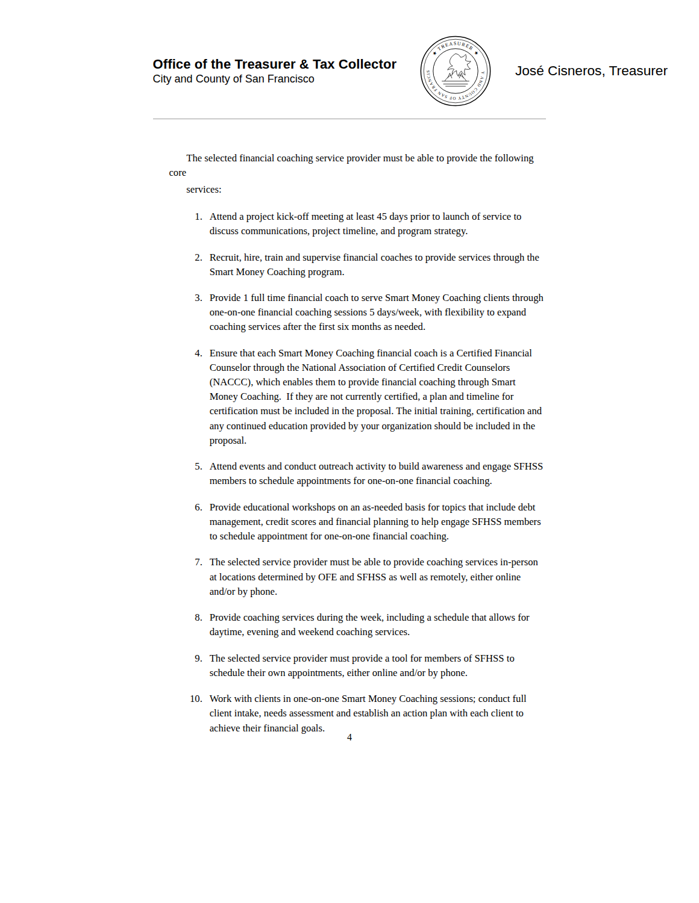Office of the Treasurer & Tax Collector
City and County of San Francisco
★ TREASURER ★ CITY AND COUNTY OF SAN FRANCISCO
José Cisneros, Treasurer
The selected financial coaching service provider must be able to provide the following core
services:
Attend a project kick-off meeting at least 45 days prior to launch of service to discuss communications, project timeline, and program strategy.
Recruit, hire, train and supervise financial coaches to provide services through the Smart Money Coaching program.
Provide 1 full time financial coach to serve Smart Money Coaching clients through one-on-one financial coaching sessions 5 days/week, with flexibility to expand coaching services after the first six months as needed.
Ensure that each Smart Money Coaching financial coach is a Certified Financial Counselor through the National Association of Certified Credit Counselors (NACCC), which enables them to provide financial coaching through Smart Money Coaching. If they are not currently certified, a plan and timeline for certification must be included in the proposal. The initial training, certification and any continued education provided by your organization should be included in the proposal.
Attend events and conduct outreach activity to build awareness and engage SFHSS members to schedule appointments for one-on-one financial coaching.
Provide educational workshops on an as-needed basis for topics that include debt management, credit scores and financial planning to help engage SFHSS members to schedule appointment for one-on-one financial coaching.
The selected service provider must be able to provide coaching services in-person at locations determined by OFE and SFHSS as well as remotely, either online and/or by phone.
Provide coaching services during the week, including a schedule that allows for daytime, evening and weekend coaching services.
The selected service provider must provide a tool for members of SFHSS to schedule their own appointments, either online and/or by phone.
Work with clients in one-on-one Smart Money Coaching sessions; conduct full client intake, needs assessment and establish an action plan with each client to achieve their financial goals.
4